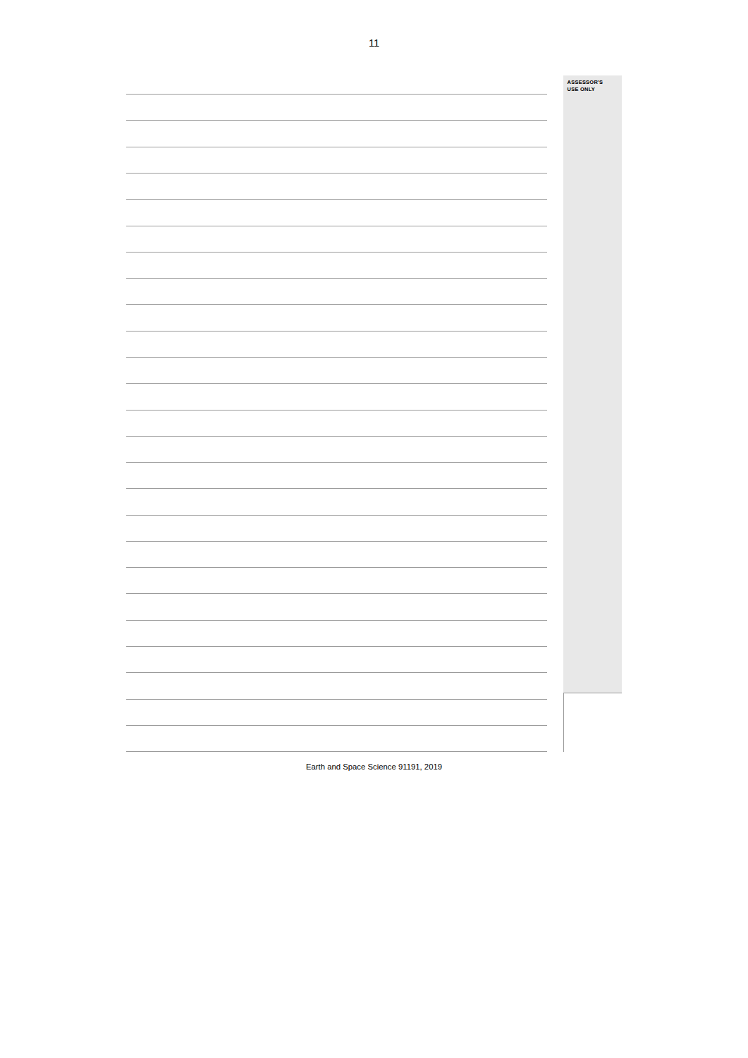11
Assessor's
use only
Earth and Space Science 91191, 2019